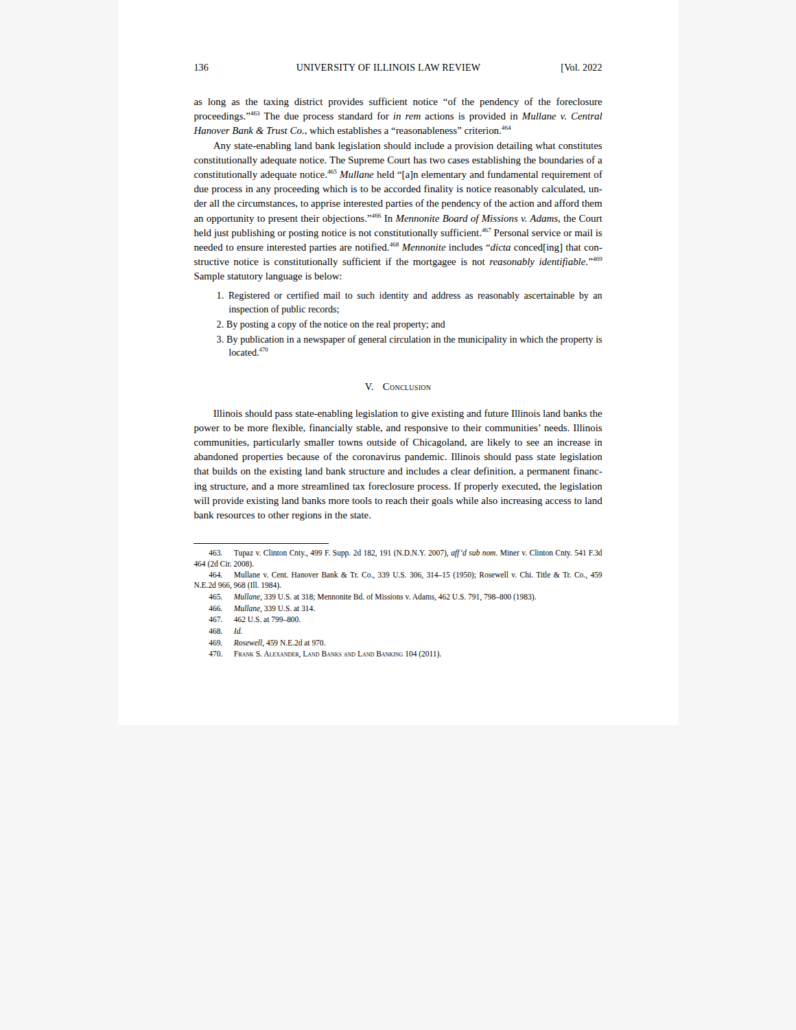136 University of Illinois Law Review [Vol. 2022
as long as the taxing district provides sufficient notice “of the pendency of the foreclosure proceedings.”463 The due process standard for in rem actions is provided in Mullane v. Central Hanover Bank & Trust Co., which establishes a “reasonableness” criterion.464
Any state-enabling land bank legislation should include a provision detailing what constitutes constitutionally adequate notice. The Supreme Court has two cases establishing the boundaries of a constitutionally adequate notice.465 Mullane held “[a]n elementary and fundamental requirement of due process in any proceeding which is to be accorded finality is notice reasonably calculated, under all the circumstances, to apprise interested parties of the pendency of the action and afford them an opportunity to present their objections.”466 In Mennonite Board of Missions v. Adams, the Court held just publishing or posting notice is not constitutionally sufficient.467 Personal service or mail is needed to ensure interested parties are notified.468 Mennonite includes “dicta conced[ing] that constructive notice is constitutionally sufficient if the mortgagee is not reasonably identifiable.”469 Sample statutory language is below:
1. Registered or certified mail to such identity and address as reasonably ascertainable by an inspection of public records;
2. By posting a copy of the notice on the real property; and
3. By publication in a newspaper of general circulation in the municipality in which the property is located.470
V. Conclusion
Illinois should pass state-enabling legislation to give existing and future Illinois land banks the power to be more flexible, financially stable, and responsive to their communities’ needs. Illinois communities, particularly smaller towns outside of Chicagoland, are likely to see an increase in abandoned properties because of the coronavirus pandemic. Illinois should pass state legislation that builds on the existing land bank structure and includes a clear definition, a permanent financing structure, and a more streamlined tax foreclosure process. If properly executed, the legislation will provide existing land banks more tools to reach their goals while also increasing access to land bank resources to other regions in the state.
463. Tupaz v. Clinton Cnty., 499 F. Supp. 2d 182, 191 (N.D.N.Y. 2007), aff’d sub nom. Miner v. Clinton Cnty. 541 F.3d 464 (2d Cir. 2008).
464. Mullane v. Cent. Hanover Bank & Tr. Co., 339 U.S. 306, 314–15 (1950); Rosewell v. Chi. Title & Tr. Co., 459 N.E.2d 966, 968 (Ill. 1984).
465. Mullane, 339 U.S. at 318; Mennonite Bd. of Missions v. Adams, 462 U.S. 791, 798–800 (1983).
466. Mullane, 339 U.S. at 314.
467. 462 U.S. at 799–800.
468. Id.
469. Rosewell, 459 N.E.2d at 970.
470. Frank S. Alexander, Land Banks and Land Banking 104 (2011).